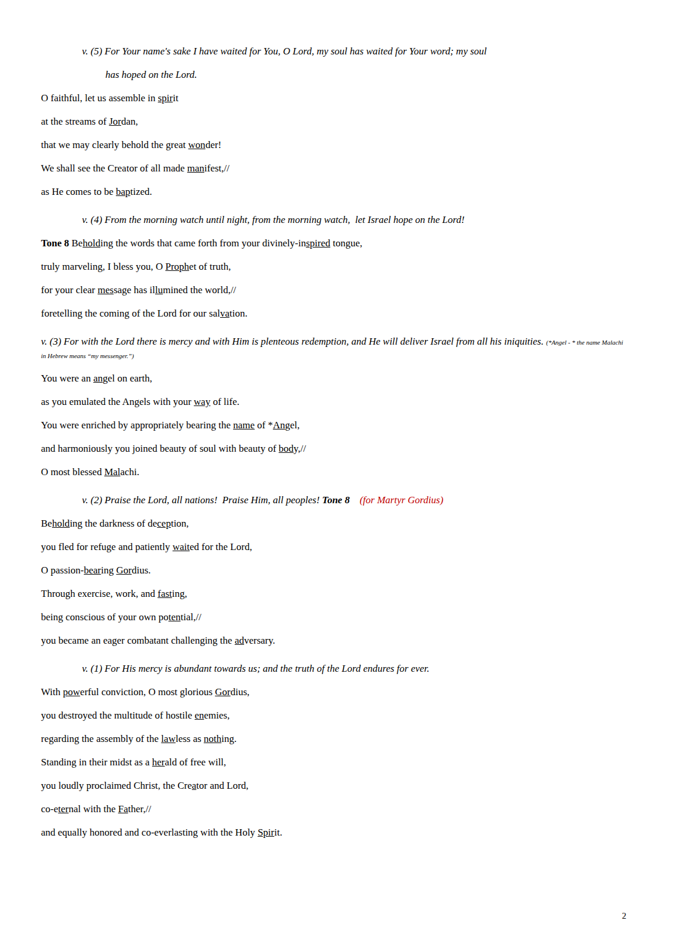v. (5) For Your name's sake I have waited for You, O Lord, my soul has waited for Your word; my soul
has hoped on the Lord.
O faithful, let us assemble in spirit
at the streams of Jordan,
that we may clearly behold the great wonder!
We shall see the Creator of all made manifest,//
as He comes to be baptized.
v. (4) From the morning watch until night, from the morning watch, let Israel hope on the Lord!
Tone 8 Beholding the words that came forth from your divinely-inspired tongue,
truly marveling, I bless you, O Prophet of truth,
for your clear message has illumined the world,//
foretelling the coming of the Lord for our salvation.
v. (3) For with the Lord there is mercy and with Him is plenteous redemption, and He will deliver Israel from all his iniquities. (*Angel - * the name Malachi in Hebrew means “my messenger.”)
You were an angel on earth,
as you emulated the Angels with your way of life.
You were enriched by appropriately bearing the name of *Angel,
and harmoniously you joined beauty of soul with beauty of body,//
O most blessed Malachi.
v. (2) Praise the Lord, all nations! Praise Him, all peoples! Tone 8 (for Martyr Gordius)
Beholding the darkness of deception,
you fled for refuge and patiently waited for the Lord,
O passion-bearing Gordius.
Through exercise, work, and fasting,
being conscious of your own potential,//
you became an eager combatant challenging the adversary.
v. (1) For His mercy is abundant towards us; and the truth of the Lord endures for ever.
With powerful conviction, O most glorious Gordius,
you destroyed the multitude of hostile enemies,
regarding the assembly of the lawless as nothing.
Standing in their midst as a herald of free will,
you loudly proclaimed Christ, the Creator and Lord,
co-eternal with the Father,//
and equally honored and co-everlasting with the Holy Spirit.
2